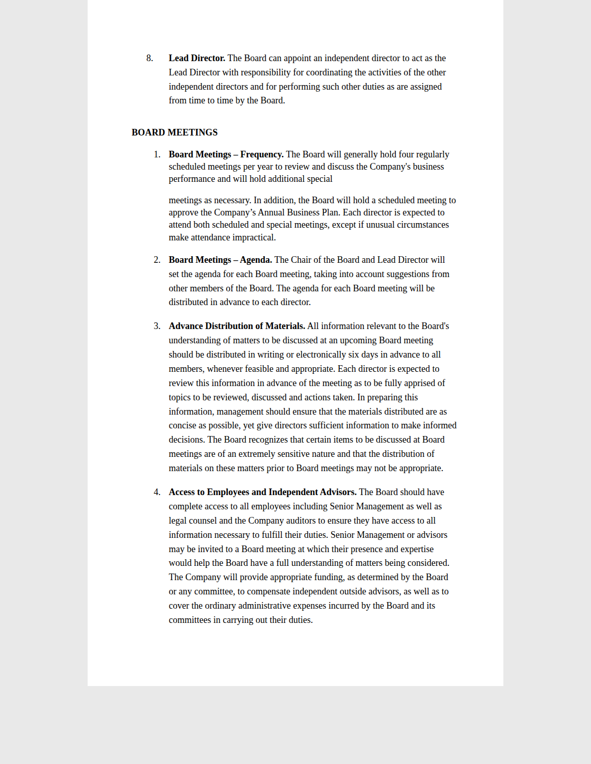Lead Director. The Board can appoint an independent director to act as the Lead Director with responsibility for coordinating the activities of the other independent directors and for performing such other duties as are assigned from time to time by the Board.
BOARD MEETINGS
Board Meetings – Frequency. The Board will generally hold four regularly scheduled meetings per year to review and discuss the Company's business performance and will hold additional special
meetings as necessary. In addition, the Board will hold a scheduled meeting to approve the Company’s Annual Business Plan. Each director is expected to attend both scheduled and special meetings, except if unusual circumstances make attendance impractical.
Board Meetings – Agenda. The Chair of the Board and Lead Director will set the agenda for each Board meeting, taking into account suggestions from other members of the Board. The agenda for each Board meeting will be distributed in advance to each director.
Advance Distribution of Materials. All information relevant to the Board's understanding of matters to be discussed at an upcoming Board meeting should be distributed in writing or electronically six days in advance to all members, whenever feasible and appropriate. Each director is expected to review this information in advance of the meeting as to be fully apprised of topics to be reviewed, discussed and actions taken. In preparing this information, management should ensure that the materials distributed are as concise as possible, yet give directors sufficient information to make informed decisions. The Board recognizes that certain items to be discussed at Board meetings are of an extremely sensitive nature and that the distribution of materials on these matters prior to Board meetings may not be appropriate.
Access to Employees and Independent Advisors. The Board should have complete access to all employees including Senior Management as well as legal counsel and the Company auditors to ensure they have access to all information necessary to fulfill their duties. Senior Management or advisors may be invited to a Board meeting at which their presence and expertise would help the Board have a full understanding of matters being considered. The Company will provide appropriate funding, as determined by the Board or any committee, to compensate independent outside advisors, as well as to cover the ordinary administrative expenses incurred by the Board and its committees in carrying out their duties.